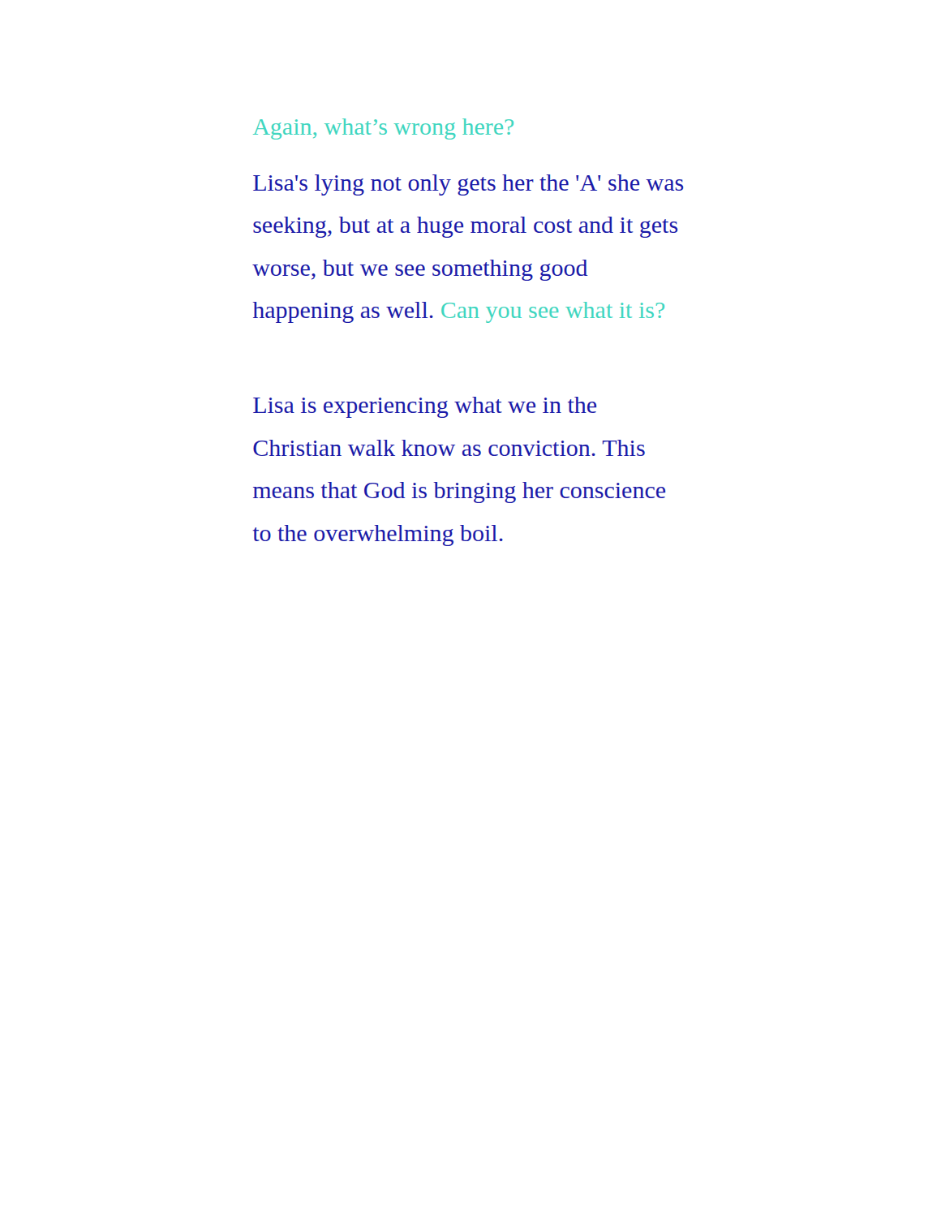Again, what’s wrong here?
Lisa's lying not only gets her the 'A' she was seeking, but at a huge moral cost and it gets worse, but we see something good happening as well. Can you see what it is?
Lisa is experiencing what we in the Christian walk know as conviction. This means that God is bringing her conscience to the overwhelming boil.